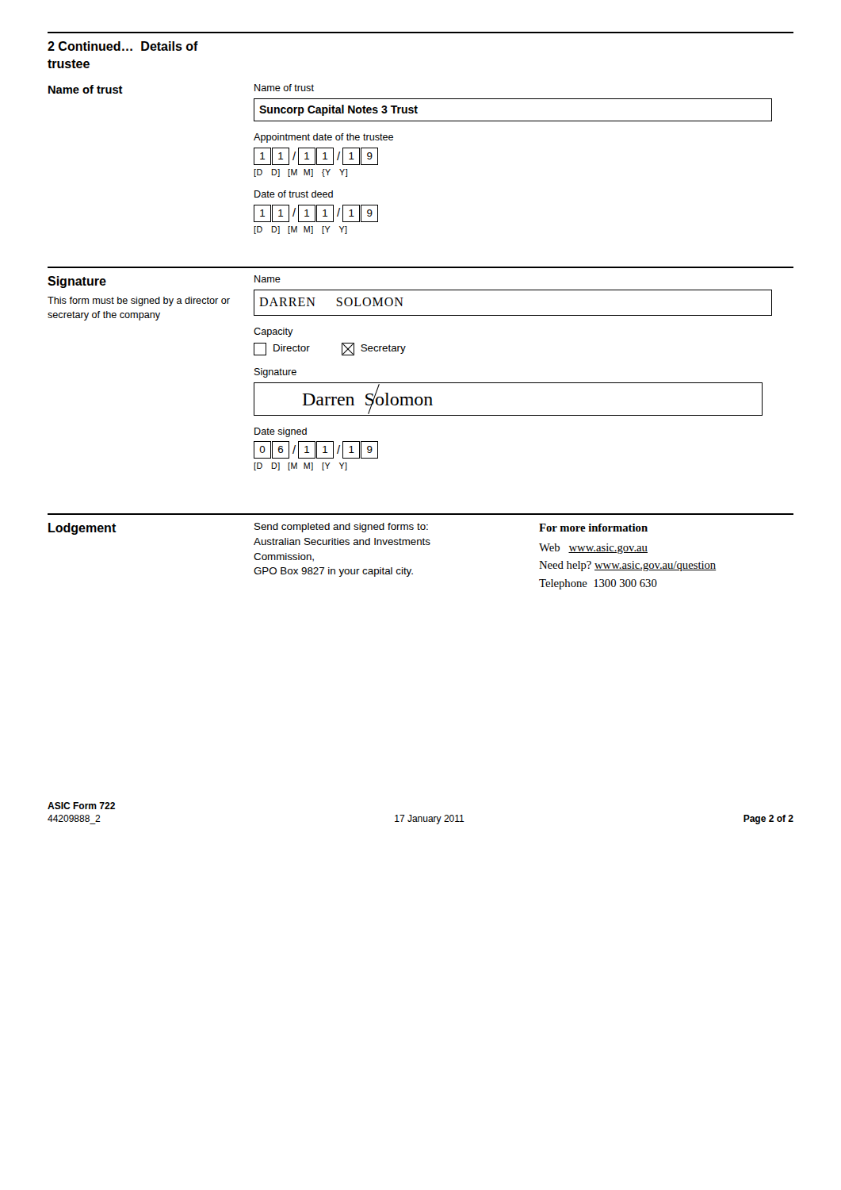2 Continued… Details of trustee
Name of trust
Name of trust
Suncorp Capital Notes 3 Trust
Appointment date of the trustee
1
1
/
1
1
/
1
9
[D D][M M]{Y Y]
Date of trust deed
1
1
/
1
1
/
1
9
[D D][M M][Y Y]
Signature
This form must be signed by a director or secretary of the company
Name
DARREN SOLOMON
Capacity
Director
Secretary
Signature
Darren Solomon
Date signed
0
6
/
1
1
/
1
9
[D D][M M][Y Y]
Lodgement
Send completed and signed forms to:
Australian Securities and Investments Commission,
GPO Box 9827 in your capital city.
For more information
Web www.asic.gov.au
Need help? www.asic.gov.au/question
Telephone 1300 300 630
ASIC Form 722
44209888_2
17 January 2011
Page 2 of 2